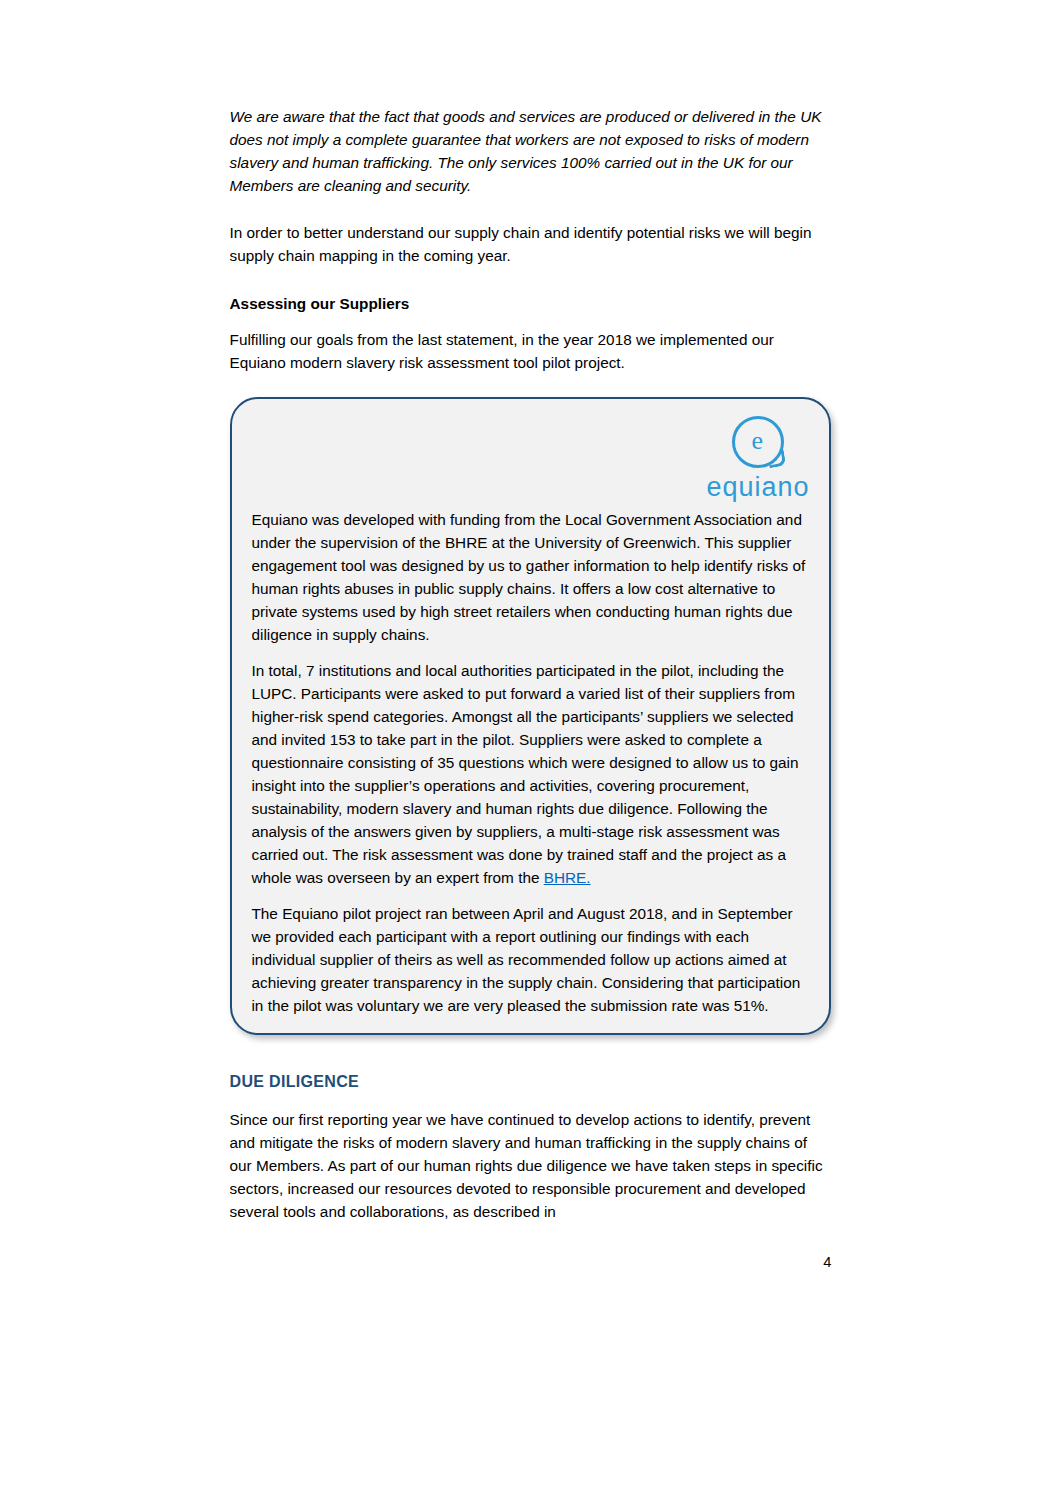We are aware that the fact that goods and services are produced or delivered in the UK does not imply a complete guarantee that workers are not exposed to risks of modern slavery and human trafficking. The only services 100% carried out in the UK for our Members are cleaning and security.
In order to better understand our supply chain and identify potential risks we will begin supply chain mapping in the coming year.
Assessing our Suppliers
Fulfilling our goals from the last statement, in the year 2018 we implemented our Equiano modern slavery risk assessment tool pilot project.
equiano
Equiano was developed with funding from the Local Government Association and under the supervision of the BHRE at the University of Greenwich. This supplier engagement tool was designed by us to gather information to help identify risks of human rights abuses in public supply chains. It offers a low cost alternative to private systems used by high street retailers when conducting human rights due diligence in supply chains.
In total, 7 institutions and local authorities participated in the pilot, including the LUPC. Participants were asked to put forward a varied list of their suppliers from higher-risk spend categories. Amongst all the participants’ suppliers we selected and invited 153 to take part in the pilot. Suppliers were asked to complete a questionnaire consisting of 35 questions which were designed to allow us to gain insight into the supplier’s operations and activities, covering procurement, sustainability, modern slavery and human rights due diligence. Following the analysis of the answers given by suppliers, a multi-stage risk assessment was carried out. The risk assessment was done by trained staff and the project as a whole was overseen by an expert from the BHRE.
The Equiano pilot project ran between April and August 2018, and in September we provided each participant with a report outlining our findings with each individual supplier of theirs as well as recommended follow up actions aimed at achieving greater transparency in the supply chain. Considering that participation in the pilot was voluntary we are very pleased the submission rate was 51%.
DUE DILIGENCE
Since our first reporting year we have continued to develop actions to identify, prevent and mitigate the risks of modern slavery and human trafficking in the supply chains of our Members. As part of our human rights due diligence we have taken steps in specific sectors, increased our resources devoted to responsible procurement and developed several tools and collaborations, as described in
4